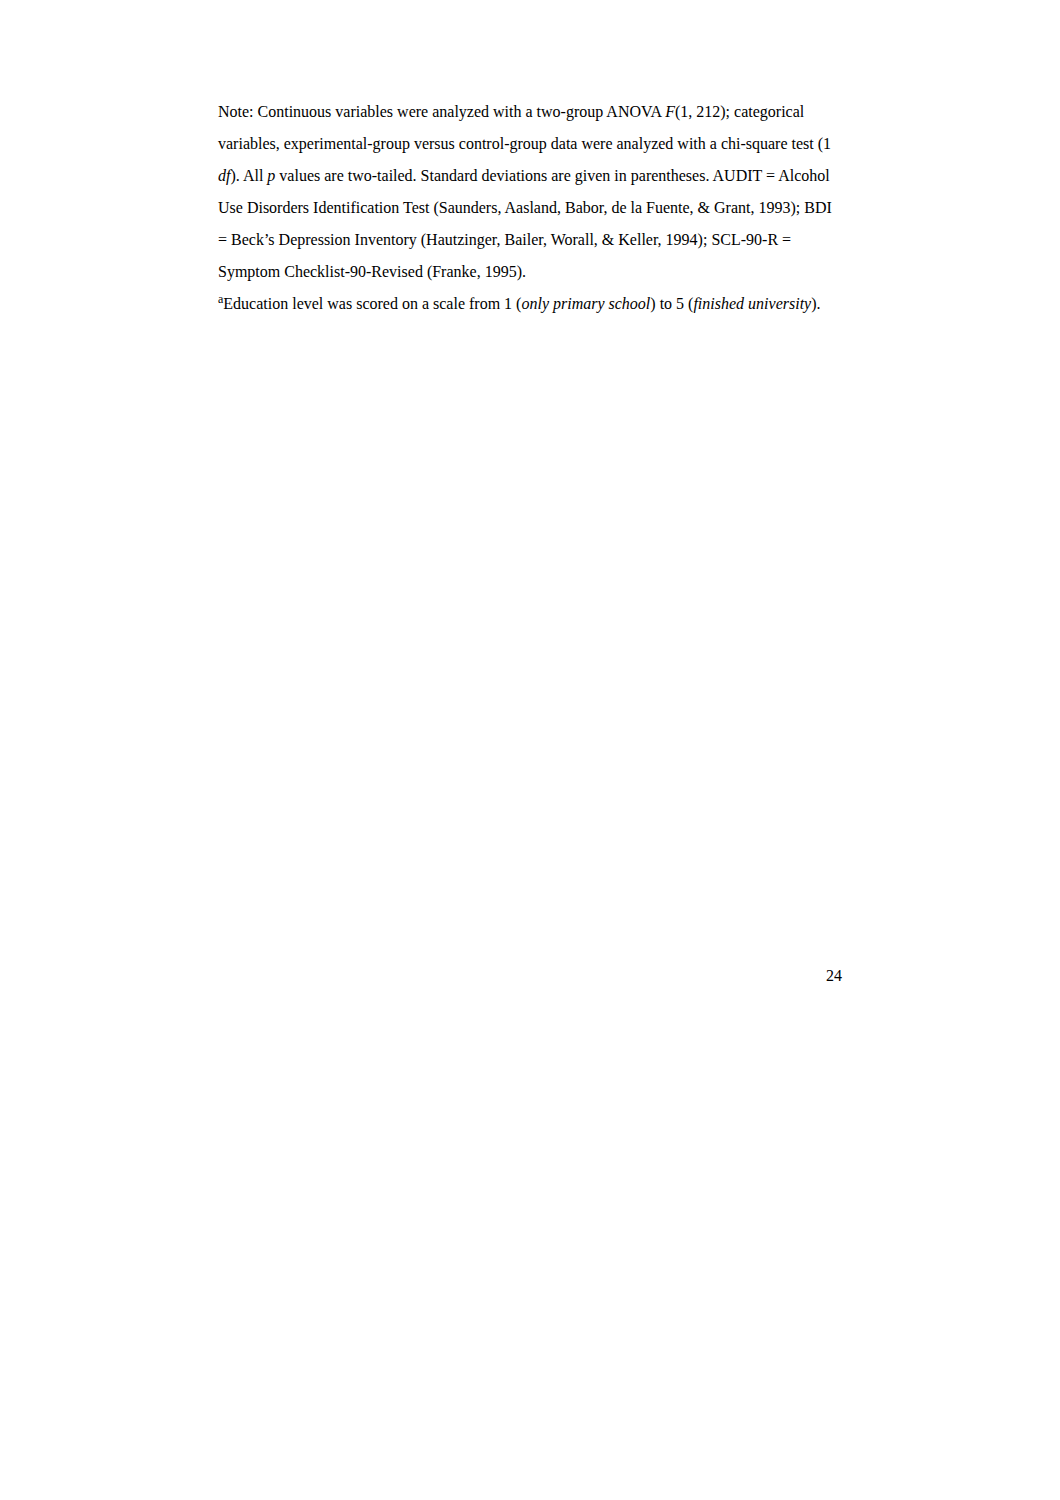Note: Continuous variables were analyzed with a two-group ANOVA F(1, 212); categorical variables, experimental-group versus control-group data were analyzed with a chi-square test (1 df). All p values are two-tailed. Standard deviations are given in parentheses. AUDIT = Alcohol Use Disorders Identification Test (Saunders, Aasland, Babor, de la Fuente, & Grant, 1993); BDI = Beck’s Depression Inventory (Hautzinger, Bailer, Worall, & Keller, 1994); SCL-90-R = Symptom Checklist-90-Revised (Franke, 1995).
aEducation level was scored on a scale from 1 (only primary school) to 5 (finished university).
24